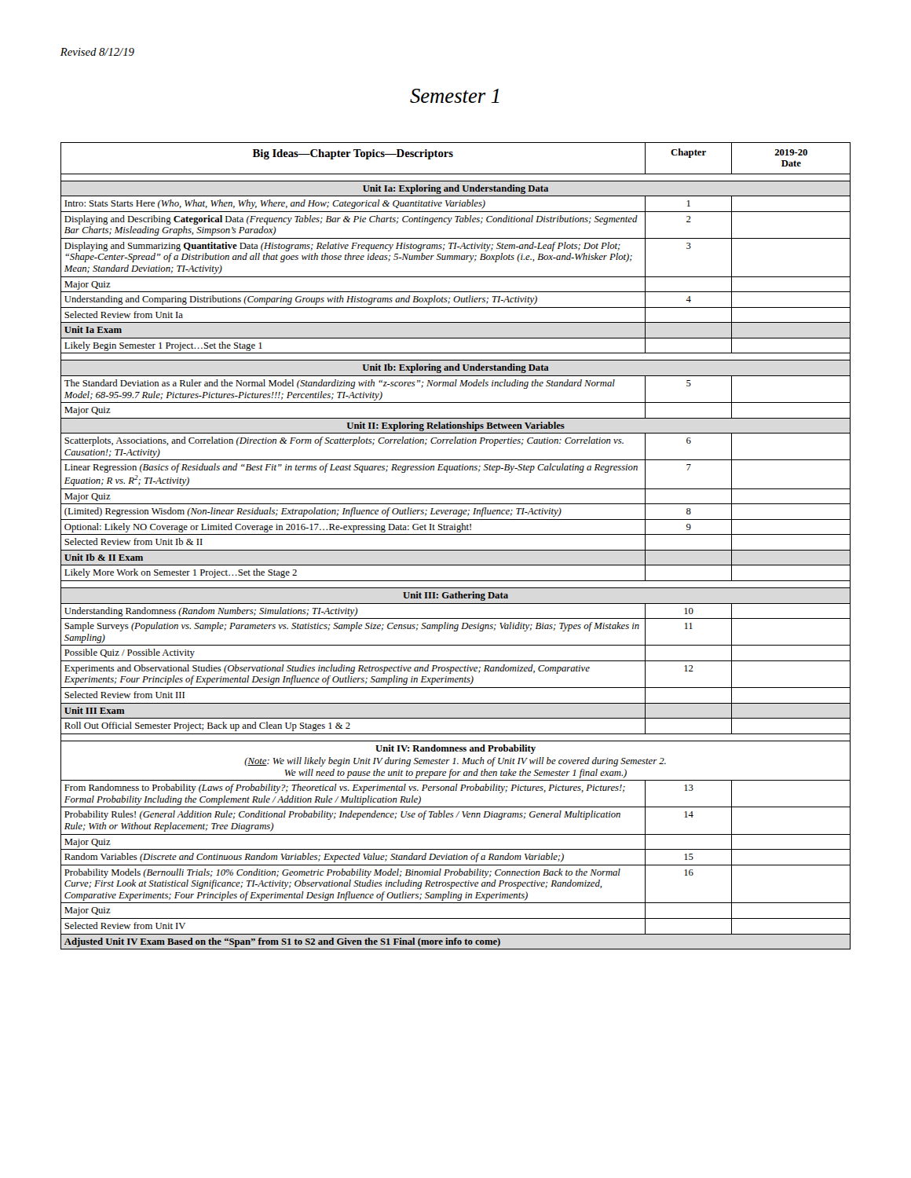Revised 8/12/19
Semester 1
| Big Ideas—Chapter Topics—Descriptors | Chapter | 2019-20 Date |
| --- | --- | --- |
| Unit Ia: Exploring and Understanding Data |
| Intro: Stats Starts Here (Who, What, When, Why, Where, and How; Categorical & Quantitative Variables) | 1 | |
| Displaying and Describing Categorical Data (Frequency Tables; Bar & Pie Charts; Contingency Tables; Conditional Distributions; Segmented Bar Charts; Misleading Graphs, Simpson’s Paradox) | 2 | |
| Displaying and Summarizing Quantitative Data (Histograms; Relative Frequency Histograms; TI-Activity; Stem-and-Leaf Plots; Dot Plot; “Shape-Center-Spread” of a Distribution and all that goes with those three ideas; 5-Number Summary; Boxplots (i.e., Box-and-Whisker Plot); Mean; Standard Deviation; TI-Activity) | 3 | |
| Major Quiz | | |
| Understanding and Comparing Distributions (Comparing Groups with Histograms and Boxplots; Outliers; TI-Activity) | 4 | |
| Selected Review from Unit Ia | | |
| Unit Ia Exam | | |
| Likely Begin Semester 1 Project…Set the Stage 1 | | |
| Unit Ib: Exploring and Understanding Data |
| The Standard Deviation as a Ruler and the Normal Model (Standardizing with “z-scores”; Normal Models including the Standard Normal Model; 68-95-99.7 Rule; Pictures-Pictures-Pictures!!!; Percentiles; TI-Activity) | 5 | |
| Major Quiz | | |
| Unit II: Exploring Relationships Between Variables |
| Scatterplots, Associations, and Correlation (Direction & Form of Scatterplots; Correlation; Correlation Properties; Caution: Correlation vs. Causation!; TI-Activity) | 6 | |
| Linear Regression (Basics of Residuals and “Best Fit” in terms of Least Squares; Regression Equations; Step-By-Step Calculating a Regression Equation; R vs. R 2 ; TI-Activity) | 7 | |
| Major Quiz | | |
| (Limited) Regression Wisdom (Non-linear Residuals; Extrapolation; Influence of Outliers; Leverage; Influence; TI-Activity) | 8 | |
| Optional: Likely NO Coverage or Limited Coverage in 2016-17…Re-expressing Data: Get It Straight! | 9 | |
| Selected Review from Unit Ib & II | | |
| Unit Ib & II Exam | | |
| Likely More Work on Semester 1 Project…Set the Stage 2 | | |
| Unit III: Gathering Data |
| Understanding Randomness (Random Numbers; Simulations; TI-Activity) | 10 | |
| Sample Surveys (Population vs. Sample; Parameters vs. Statistics; Sample Size; Census; Sampling Designs; Validity; Bias; Types of Mistakes in Sampling) | 11 | |
| Possible Quiz / Possible Activity | | |
| Experiments and Observational Studies (Observational Studies including Retrospective and Prospective; Randomized, Comparative Experiments; Four Principles of Experimental Design Influence of Outliers; Sampling in Experiments) | 12 | |
| Selected Review from Unit III | | |
| Unit III Exam | | |
| Roll Out Official Semester Project; Back up and Clean Up Stages 1 & 2 | | |
| Unit IV: Randomness and Probability ( Note : We will likely begin Unit IV during Semester 1. Much of Unit IV will be covered during Semester 2. We will need to pause the unit to prepare for and then take the Semester 1 final exam.) |
| From Randomness to Probability (Laws of Probability?; Theoretical vs. Experimental vs. Personal Probability; Pictures, Pictures, Pictures!; Formal Probability Including the Complement Rule / Addition Rule / Multiplication Rule) | 13 | |
| Probability Rules! (General Addition Rule; Conditional Probability; Independence; Use of Tables / Venn Diagrams; General Multiplication Rule; With or Without Replacement; Tree Diagrams) | 14 | |
| Major Quiz | | |
| Random Variables (Discrete and Continuous Random Variables; Expected Value; Standard Deviation of a Random Variable;) | 15 | |
| Probability Models (Bernoulli Trials; 10% Condition; Geometric Probability Model; Binomial Probability; Connection Back to the Normal Curve; First Look at Statistical Significance; TI-Activity; Observational Studies including Retrospective and Prospective; Randomized, Comparative Experiments; Four Principles of Experimental Design Influence of Outliers; Sampling in Experiments) | 16 | |
| Major Quiz | | |
| Selected Review from Unit IV | | |
| Adjusted Unit IV Exam Based on the “Span” from S1 to S2 and Given the S1 Final (more info to come) |